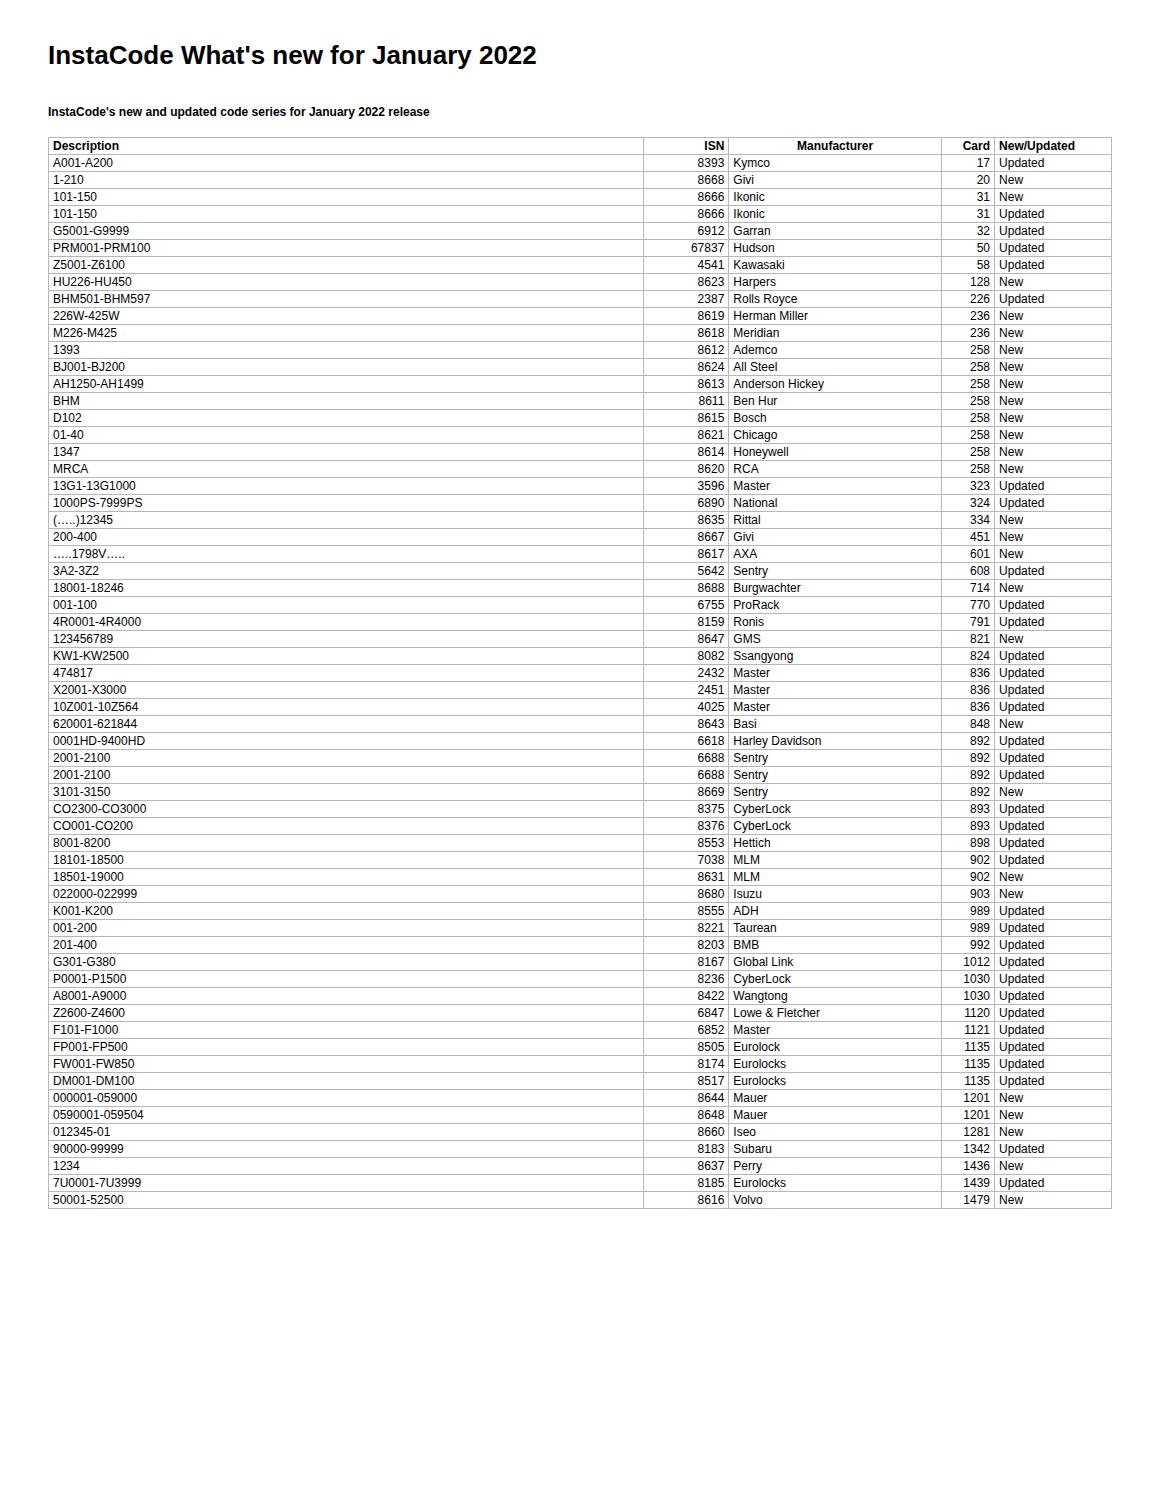InstaCode What's new for January 2022
InstaCode's new and updated code series for January 2022 release
| Description | ISN | Manufacturer | Card | New/Updated |
| --- | --- | --- | --- | --- |
| A001-A200 | 8393 | Kymco | 17 | Updated |
| 1-210 | 8668 | Givi | 20 | New |
| 101-150 | 8666 | Ikonic | 31 | New |
| 101-150 | 8666 | Ikonic | 31 | Updated |
| G5001-G9999 | 6912 | Garran | 32 | Updated |
| PRM001-PRM100 | 67837 | Hudson | 50 | Updated |
| Z5001-Z6100 | 4541 | Kawasaki | 58 | Updated |
| HU226-HU450 | 8623 | Harpers | 128 | New |
| BHM501-BHM597 | 2387 | Rolls Royce | 226 | Updated |
| 226W-425W | 8619 | Herman Miller | 236 | New |
| M226-M425 | 8618 | Meridian | 236 | New |
| 1393 | 8612 | Ademco | 258 | New |
| BJ001-BJ200 | 8624 | All Steel | 258 | New |
| AH1250-AH1499 | 8613 | Anderson Hickey | 258 | New |
| BHM | 8611 | Ben Hur | 258 | New |
| D102 | 8615 | Bosch | 258 | New |
| 01-40 | 8621 | Chicago | 258 | New |
| 1347 | 8614 | Honeywell | 258 | New |
| MRCA | 8620 | RCA | 258 | New |
| 13G1-13G1000 | 3596 | Master | 323 | Updated |
| 1000PS-7999PS | 6890 | National | 324 | Updated |
| (…..)12345 | 8635 | Rittal | 334 | New |
| 200-400 | 8667 | Givi | 451 | New |
| …..1798V….. | 8617 | AXA | 601 | New |
| 3A2-3Z2 | 5642 | Sentry | 608 | Updated |
| 18001-18246 | 8688 | Burgwachter | 714 | New |
| 001-100 | 6755 | ProRack | 770 | Updated |
| 4R0001-4R4000 | 8159 | Ronis | 791 | Updated |
| 123456789 | 8647 | GMS | 821 | New |
| KW1-KW2500 | 8082 | Ssangyong | 824 | Updated |
| 474817 | 2432 | Master | 836 | Updated |
| X2001-X3000 | 2451 | Master | 836 | Updated |
| 10Z001-10Z564 | 4025 | Master | 836 | Updated |
| 620001-621844 | 8643 | Basi | 848 | New |
| 0001HD-9400HD | 6618 | Harley Davidson | 892 | Updated |
| 2001-2100 | 6688 | Sentry | 892 | Updated |
| 2001-2100 | 6688 | Sentry | 892 | Updated |
| 3101-3150 | 8669 | Sentry | 892 | New |
| CO2300-CO3000 | 8375 | CyberLock | 893 | Updated |
| CO001-CO200 | 8376 | CyberLock | 893 | Updated |
| 8001-8200 | 8553 | Hettich | 898 | Updated |
| 18101-18500 | 7038 | MLM | 902 | Updated |
| 18501-19000 | 8631 | MLM | 902 | New |
| 022000-022999 | 8680 | Isuzu | 903 | New |
| K001-K200 | 8555 | ADH | 989 | Updated |
| 001-200 | 8221 | Taurean | 989 | Updated |
| 201-400 | 8203 | BMB | 992 | Updated |
| G301-G380 | 8167 | Global Link | 1012 | Updated |
| P0001-P1500 | 8236 | CyberLock | 1030 | Updated |
| A8001-A9000 | 8422 | Wangtong | 1030 | Updated |
| Z2600-Z4600 | 6847 | Lowe & Fletcher | 1120 | Updated |
| F101-F1000 | 6852 | Master | 1121 | Updated |
| FP001-FP500 | 8505 | Eurolock | 1135 | Updated |
| FW001-FW850 | 8174 | Eurolocks | 1135 | Updated |
| DM001-DM100 | 8517 | Eurolocks | 1135 | Updated |
| 000001-059000 | 8644 | Mauer | 1201 | New |
| 0590001-059504 | 8648 | Mauer | 1201 | New |
| 012345-01 | 8660 | Iseo | 1281 | New |
| 90000-99999 | 8183 | Subaru | 1342 | Updated |
| 1234 | 8637 | Perry | 1436 | New |
| 7U0001-7U3999 | 8185 | Eurolocks | 1439 | Updated |
| 50001-52500 | 8616 | Volvo | 1479 | New |